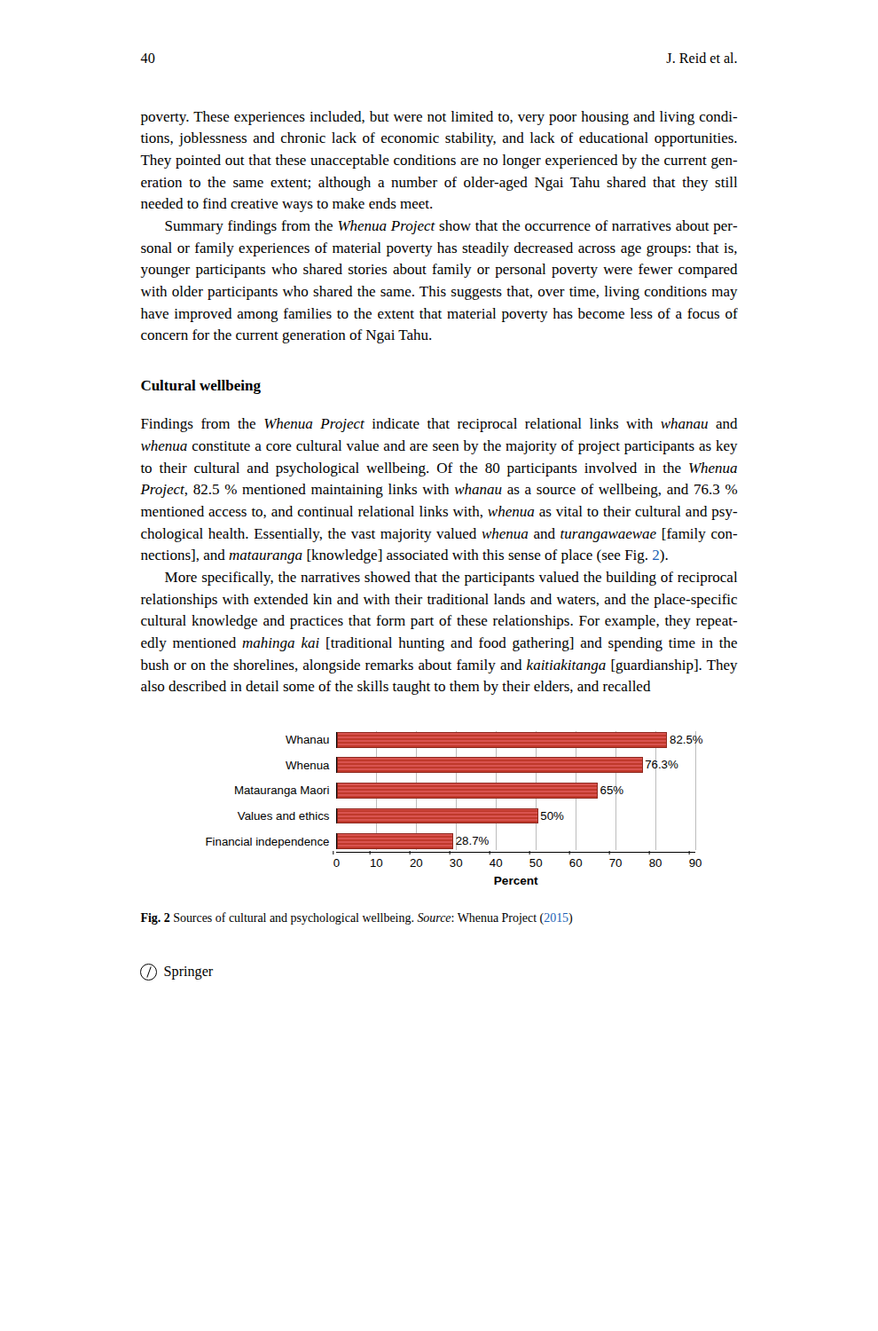40 J. Reid et al.
poverty. These experiences included, but were not limited to, very poor housing and living conditions, joblessness and chronic lack of economic stability, and lack of educational opportunities. They pointed out that these unacceptable conditions are no longer experienced by the current generation to the same extent; although a number of older-aged Ngai Tahu shared that they still needed to find creative ways to make ends meet.
Summary findings from the Whenua Project show that the occurrence of narratives about personal or family experiences of material poverty has steadily decreased across age groups: that is, younger participants who shared stories about family or personal poverty were fewer compared with older participants who shared the same. This suggests that, over time, living conditions may have improved among families to the extent that material poverty has become less of a focus of concern for the current generation of Ngai Tahu.
Cultural wellbeing
Findings from the Whenua Project indicate that reciprocal relational links with whanau and whenua constitute a core cultural value and are seen by the majority of project participants as key to their cultural and psychological wellbeing. Of the 80 participants involved in the Whenua Project, 82.5 % mentioned maintaining links with whanau as a source of wellbeing, and 76.3 % mentioned access to, and continual relational links with, whenua as vital to their cultural and psychological health. Essentially, the vast majority valued whenua and turangawaewae [family connections], and matauranga [knowledge] associated with this sense of place (see Fig. 2).
More specifically, the narratives showed that the participants valued the building of reciprocal relationships with extended kin and with their traditional lands and waters, and the place-specific cultural knowledge and practices that form part of these relationships. For example, they repeatedly mentioned mahinga kai [traditional hunting and food gathering] and spending time in the bush or on the shorelines, alongside remarks about family and kaitiakitanga [guardianship]. They also described in detail some of the skills taught to them by their elders, and recalled
Whanau
82.5%
Whenua
76.3%
Matauranga Maori
65%
Values and ethics
50%
Financial independence
28.7%
0 10 20 30 40 50 60 70 80 90
Percent
Fig. 2 Sources of cultural and psychological wellbeing. Source: Whenua Project (2015)
Springer